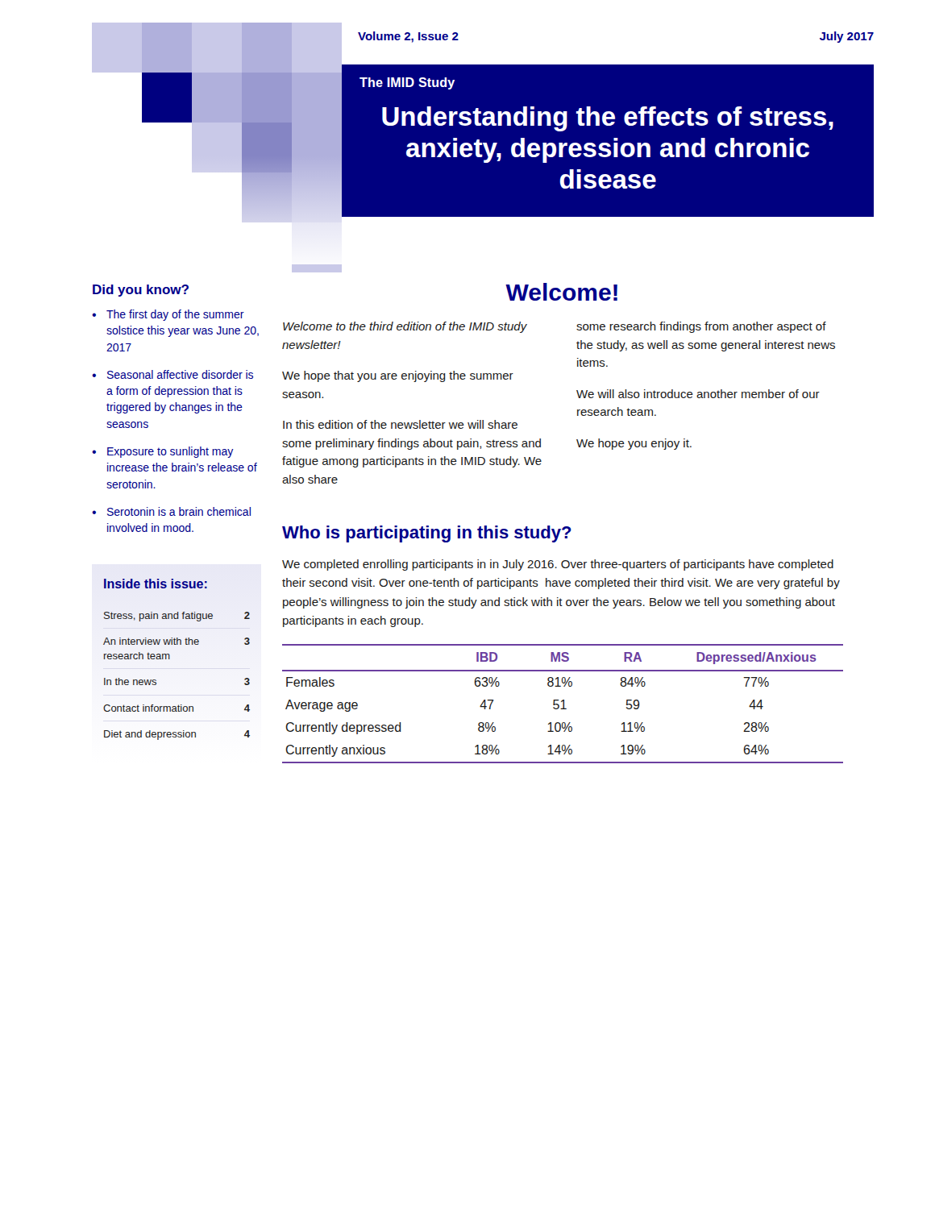Volume 2, Issue 2 July 2017
The IMID Study
Understanding the effects of stress, anxiety, depression and chronic disease
Did you know?
The first day of the summer solstice this year was June 20, 2017
Seasonal affective disorder is a form of depression that is triggered by changes in the seasons
Exposure to sunlight may increase the brain’s release of serotonin.
Serotonin is a brain chemical involved in mood.
Inside this issue:
| Stress, pain and fatigue | 2 |
| An interview with the research team | 3 |
| In the news | 3 |
| Contact information | 4 |
| Diet and depression | 4 |
Welcome!
Welcome to the third edition of the IMID study newsletter!
We hope that you are enjoying the summer season.
In this edition of the newsletter we will share some preliminary findings about pain, stress and fatigue among participants in the IMID study. We also share
some research findings from another aspect of the study, as well as some general interest news items.
We will also introduce another member of our research team.
We hope you enjoy it.
Who is participating in this study?
We completed enrolling participants in in July 2016. Over three-quarters of participants have completed their second visit. Over one-tenth of participants have completed their third visit. We are very grateful by people’s willingness to join the study and stick with it over the years. Below we tell you something about participants in each group.
| | IBD | MS | RA | Depressed/Anxious |
| --- | --- | --- | --- | --- |
| Females | 63% | 81% | 84% | 77% |
| Average age | 47 | 51 | 59 | 44 |
| Currently depressed | 8% | 10% | 11% | 28% |
| Currently anxious | 18% | 14% | 19% | 64% |